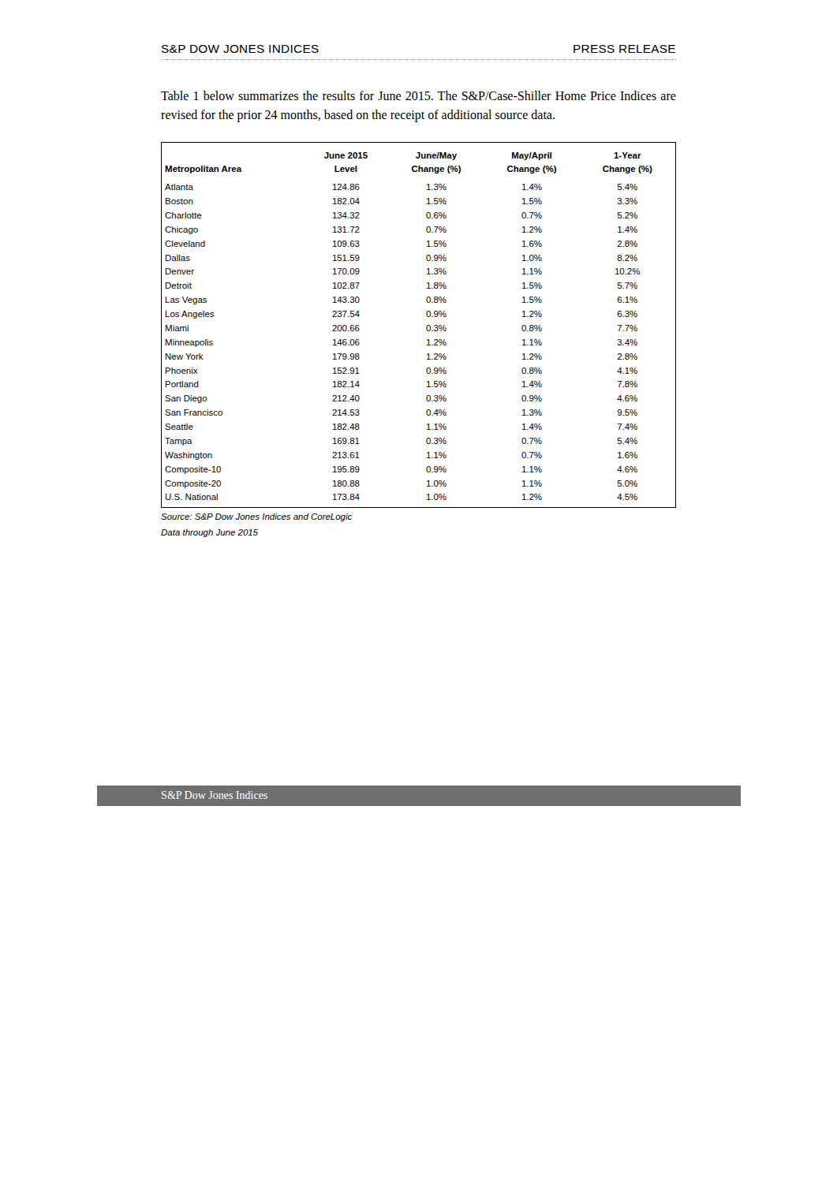S&P DOW JONES INDICES
PRESS RELEASE
Table 1 below summarizes the results for June 2015. The S&P/Case-Shiller Home Price Indices are revised for the prior 24 months, based on the receipt of additional source data.
| | June 2015 | June/May | May/April | 1-Year |
| --- | --- | --- | --- | --- |
| Metropolitan Area | Level | Change (%) | Change (%) | Change (%) |
| Atlanta | 124.86 | 1.3% | 1.4% | 5.4% |
| Boston | 182.04 | 1.5% | 1.5% | 3.3% |
| Charlotte | 134.32 | 0.6% | 0.7% | 5.2% |
| Chicago | 131.72 | 0.7% | 1.2% | 1.4% |
| Cleveland | 109.63 | 1.5% | 1.6% | 2.8% |
| Dallas | 151.59 | 0.9% | 1.0% | 8.2% |
| Denver | 170.09 | 1.3% | 1.1% | 10.2% |
| Detroit | 102.87 | 1.8% | 1.5% | 5.7% |
| Las Vegas | 143.30 | 0.8% | 1.5% | 6.1% |
| Los Angeles | 237.54 | 0.9% | 1.2% | 6.3% |
| Miami | 200.66 | 0.3% | 0.8% | 7.7% |
| Minneapolis | 146.06 | 1.2% | 1.1% | 3.4% |
| New York | 179.98 | 1.2% | 1.2% | 2.8% |
| Phoenix | 152.91 | 0.9% | 0.8% | 4.1% |
| Portland | 182.14 | 1.5% | 1.4% | 7.8% |
| San Diego | 212.40 | 0.3% | 0.9% | 4.6% |
| San Francisco | 214.53 | 0.4% | 1.3% | 9.5% |
| Seattle | 182.48 | 1.1% | 1.4% | 7.4% |
| Tampa | 169.81 | 0.3% | 0.7% | 5.4% |
| Washington | 213.61 | 1.1% | 0.7% | 1.6% |
| Composite-10 | 195.89 | 0.9% | 1.1% | 4.6% |
| Composite-20 | 180.88 | 1.0% | 1.1% | 5.0% |
| U.S. National | 173.84 | 1.0% | 1.2% | 4.5% |
Source: S&P Dow Jones Indices and CoreLogic
Data through June 2015
S&P Dow Jones Indices